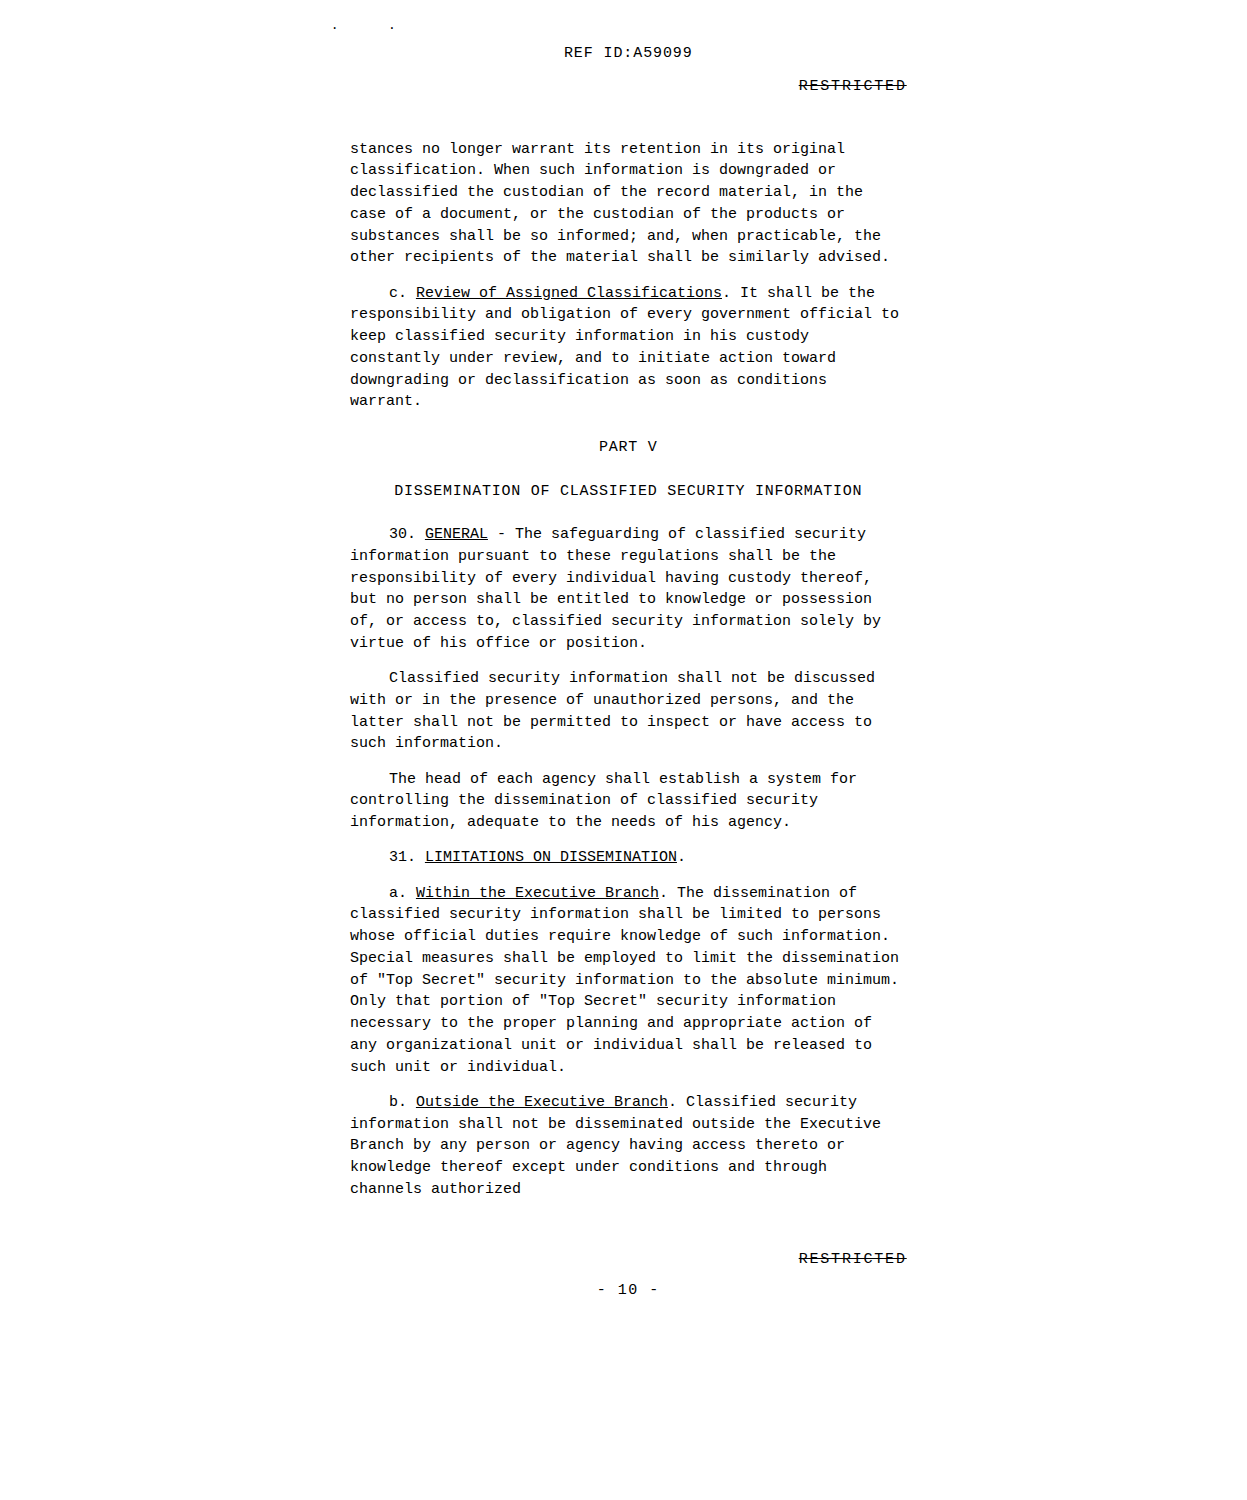. .
REF ID:A59099
RESTRICTED
stances no longer warrant its retention in its original classification. When such information is downgraded or declassified the custodian of the record material, in the case of a document, or the custodian of the products or substances shall be so informed; and, when practicable, the other recipients of the material shall be similarly advised.
c. Review of Assigned Classifications. It shall be the responsibility and obligation of every government official to keep classified security information in his custody constantly under review, and to initiate action toward downgrading or declassification as soon as conditions warrant.
PART V
DISSEMINATION OF CLASSIFIED SECURITY INFORMATION
30. GENERAL - The safeguarding of classified security information pursuant to these regulations shall be the responsibility of every individual having custody thereof, but no person shall be entitled to knowledge or possession of, or access to, classified security information solely by virtue of his office or position.
Classified security information shall not be discussed with or in the presence of unauthorized persons, and the latter shall not be permitted to inspect or have access to such information.
The head of each agency shall establish a system for controlling the dissemination of classified security information, adequate to the needs of his agency.
31. LIMITATIONS ON DISSEMINATION.
a. Within the Executive Branch. The dissemination of classified security information shall be limited to persons whose official duties require knowledge of such information. Special measures shall be employed to limit the dissemination of "Top Secret" security information to the absolute minimum. Only that portion of "Top Secret" security information necessary to the proper planning and appropriate action of any organizational unit or individual shall be released to such unit or individual.
b. Outside the Executive Branch. Classified security information shall not be disseminated outside the Executive Branch by any person or agency having access thereto or knowledge thereof except under conditions and through channels authorized
RESTRICTED
- 10 -